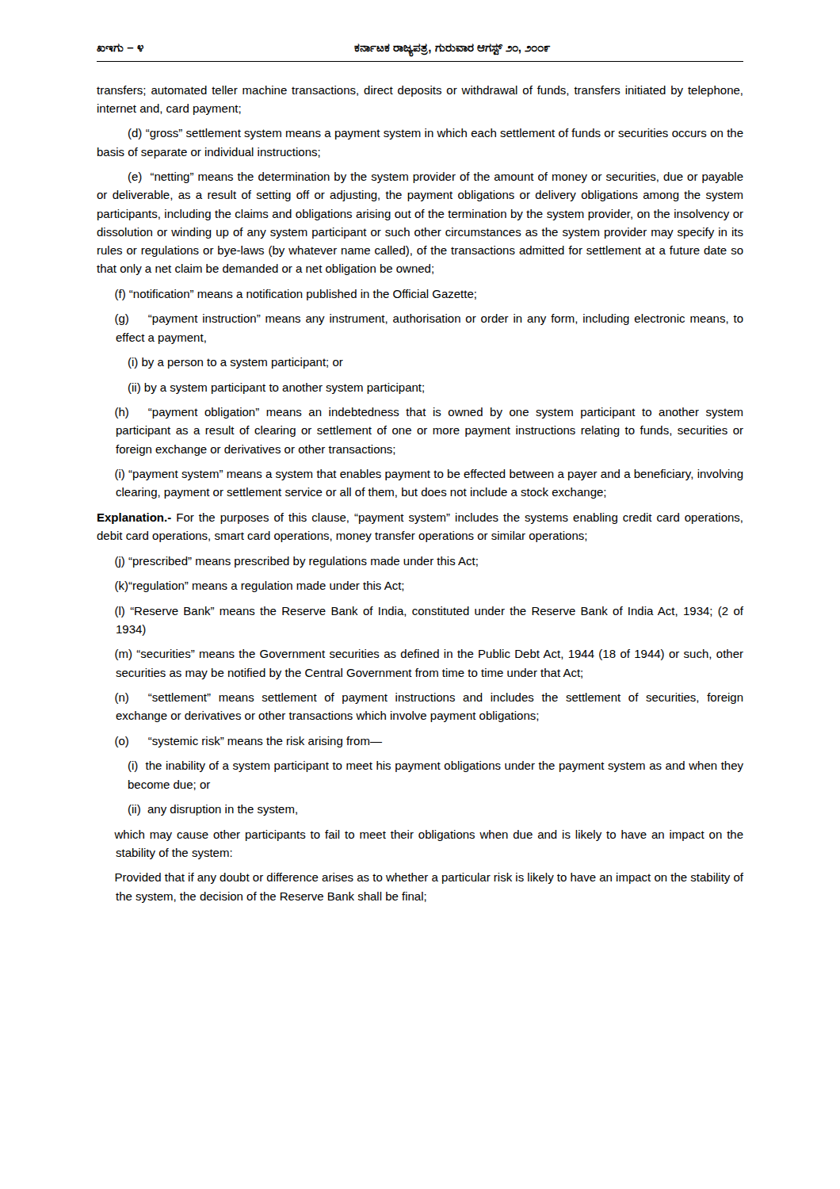ಖಇಗು – ೪ ಕರ್ನಾಟಕ ರಾಜ್ಯಪತ್ರ, ಗುರುವಾರ ಆಗಸ್ಟ್ ೨೦, ೨೦೦೯
transfers; automated teller machine transactions, direct deposits or withdrawal of funds, transfers initiated by telephone, internet and, card payment;
(d) “gross” settlement system means a payment system in which each settlement of funds or securities occurs on the basis of separate or individual instructions;
(e) “netting” means the determination by the system provider of the amount of money or securities, due or payable or deliverable, as a result of setting off or adjusting, the payment obligations or delivery obligations among the system participants, including the claims and obligations arising out of the termination by the system provider, on the insolvency or dissolution or winding up of any system participant or such other circumstances as the system provider may specify in its rules or regulations or bye-laws (by whatever name called), of the transactions admitted for settlement at a future date so that only a net claim be demanded or a net obligation be owned;
(f) “notification” means a notification published in the Official Gazette;
(g) “payment instruction” means any instrument, authorisation or order in any form, including electronic means, to effect a payment,
(i) by a person to a system participant; or
(ii) by a system participant to another system participant;
(h) “payment obligation” means an indebtedness that is owned by one system participant to another system participant as a result of clearing or settlement of one or more payment instructions relating to funds, securities or foreign exchange or derivatives or other transactions;
(i) “payment system” means a system that enables payment to be effected between a payer and a beneficiary, involving clearing, payment or settlement service or all of them, but does not include a stock exchange;
Explanation.- For the purposes of this clause, “payment system” includes the systems enabling credit card operations, debit card operations, smart card operations, money transfer operations or similar operations;
(j) “prescribed” means prescribed by regulations made under this Act;
(k)“regulation” means a regulation made under this Act;
(l) “Reserve Bank” means the Reserve Bank of India, constituted under the Reserve Bank of India Act, 1934; (2 of 1934)
(m) “securities” means the Government securities as defined in the Public Debt Act, 1944 (18 of 1944) or such, other securities as may be notified by the Central Government from time to time under that Act;
(n) “settlement” means settlement of payment instructions and includes the settlement of securities, foreign exchange or derivatives or other transactions which involve payment obligations;
(o) “systemic risk” means the risk arising from—
(i) the inability of a system participant to meet his payment obligations under the payment system as and when they become due; or
(ii) any disruption in the system,
which may cause other participants to fail to meet their obligations when due and is likely to have an impact on the stability of the system:
Provided that if any doubt or difference arises as to whether a particular risk is likely to have an impact on the stability of the system, the decision of the Reserve Bank shall be final;